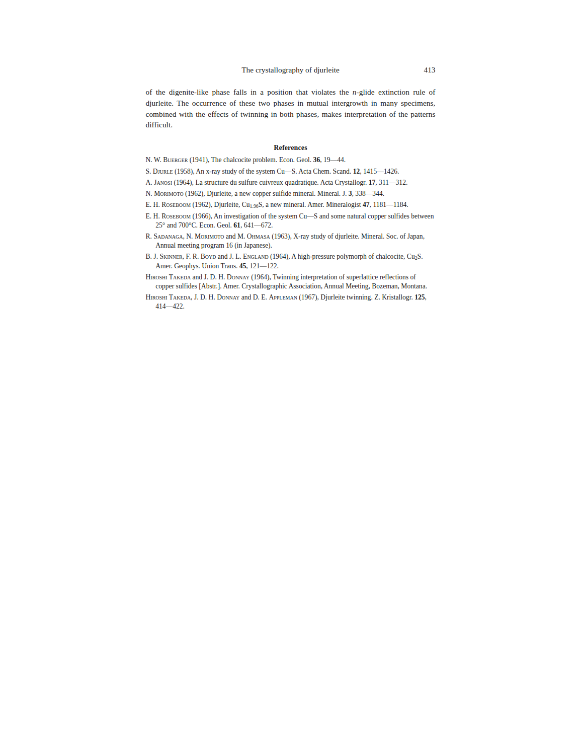The crystallography of djurleite 413
of the digenite-like phase falls in a position that violates the n-glide extinction rule of djurleite. The occurrence of these two phases in mutual intergrowth in many specimens, combined with the effects of twinning in both phases, makes interpretation of the patterns difficult.
References
N. W. Buerger (1941), The chalcocite problem. Econ. Geol. 36, 19—44.
S. Djurle (1958), An x-ray study of the system Cu—S. Acta Chem. Scand. 12, 1415—1426.
A. Janosi (1964), La structure du sulfure cuivreux quadratique. Acta Crystallogr. 17, 311—312.
N. Morimoto (1962), Djurleite, a new copper sulfide mineral. Mineral. J. 3, 338—344.
E. H. Roseboom (1962), Djurleite, Cu1.96S, a new mineral. Amer. Mineralogist 47, 1181—1184.
E. H. Roseboom (1966), An investigation of the system Cu—S and some natural copper sulfides between 25° and 700°C. Econ. Geol. 61, 641—672.
R. Sadanaga, N. Morimoto and M. Ohmasa (1963), X-ray study of djurleite. Mineral. Soc. of Japan, Annual meeting program 16 (in Japanese).
B. J. Skinner, F. R. Boyd and J. L. England (1964), A high-pressure polymorph of chalcocite, Cu2S. Amer. Geophys. Union Trans. 45, 121—122.
Hiroshi Takeda and J. D. H. Donnay (1964), Twinning interpretation of superlattice reflections of copper sulfides [Abstr.]. Amer. Crystallographic Association, Annual Meeting, Bozeman, Montana.
Hiroshi Takeda, J. D. H. Donnay and D. E. Appleman (1967), Djurleite twinning. Z. Kristallogr. 125, 414—422.